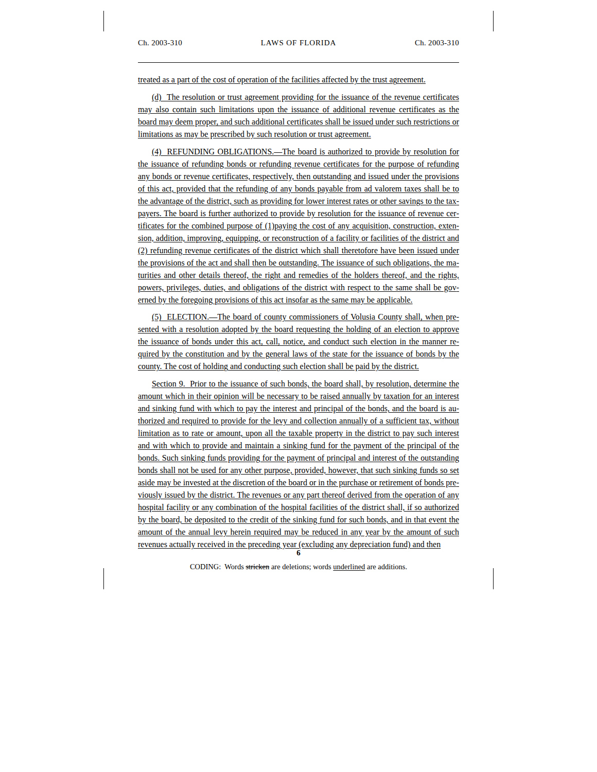Ch. 2003-310 LAWS OF FLORIDA Ch. 2003-310
treated as a part of the cost of operation of the facilities affected by the trust agreement.
(d) The resolution or trust agreement providing for the issuance of the revenue certificates may also contain such limitations upon the issuance of additional revenue certificates as the board may deem proper, and such additional certificates shall be issued under such restrictions or limitations as may be prescribed by such resolution or trust agreement.
(4) REFUNDING OBLIGATIONS.—The board is authorized to provide by resolution for the issuance of refunding bonds or refunding revenue certificates for the purpose of refunding any bonds or revenue certificates, respectively, then outstanding and issued under the provisions of this act, provided that the refunding of any bonds payable from ad valorem taxes shall be to the advantage of the district, such as providing for lower interest rates or other savings to the taxpayers. The board is further authorized to provide by resolution for the issuance of revenue certificates for the combined purpose of (1)paying the cost of any acquisition, construction, extension, addition, improving, equipping, or reconstruction of a facility or facilities of the district and (2) refunding revenue certificates of the district which shall theretofore have been issued under the provisions of the act and shall then be outstanding. The issuance of such obligations, the maturities and other details thereof, the right and remedies of the holders thereof, and the rights, powers, privileges, duties, and obligations of the district with respect to the same shall be governed by the foregoing provisions of this act insofar as the same may be applicable.
(5) ELECTION.—The board of county commissioners of Volusia County shall, when presented with a resolution adopted by the board requesting the holding of an election to approve the issuance of bonds under this act, call, notice, and conduct such election in the manner required by the constitution and by the general laws of the state for the issuance of bonds by the county. The cost of holding and conducting such election shall be paid by the district.
Section 9. Prior to the issuance of such bonds, the board shall, by resolution, determine the amount which in their opinion will be necessary to be raised annually by taxation for an interest and sinking fund with which to pay the interest and principal of the bonds, and the board is authorized and required to provide for the levy and collection annually of a sufficient tax, without limitation as to rate or amount, upon all the taxable property in the district to pay such interest and with which to provide and maintain a sinking fund for the payment of the principal of the bonds. Such sinking funds providing for the payment of principal and interest of the outstanding bonds shall not be used for any other purpose, provided, however, that such sinking funds so set aside may be invested at the discretion of the board or in the purchase or retirement of bonds previously issued by the district. The revenues or any part thereof derived from the operation of any hospital facility or any combination of the hospital facilities of the district shall, if so authorized by the board, be deposited to the credit of the sinking fund for such bonds, and in that event the amount of the annual levy herein required may be reduced in any year by the amount of such revenues actually received in the preceding year (excluding any depreciation fund) and then
6
CODING: Words stricken are deletions; words underlined are additions.